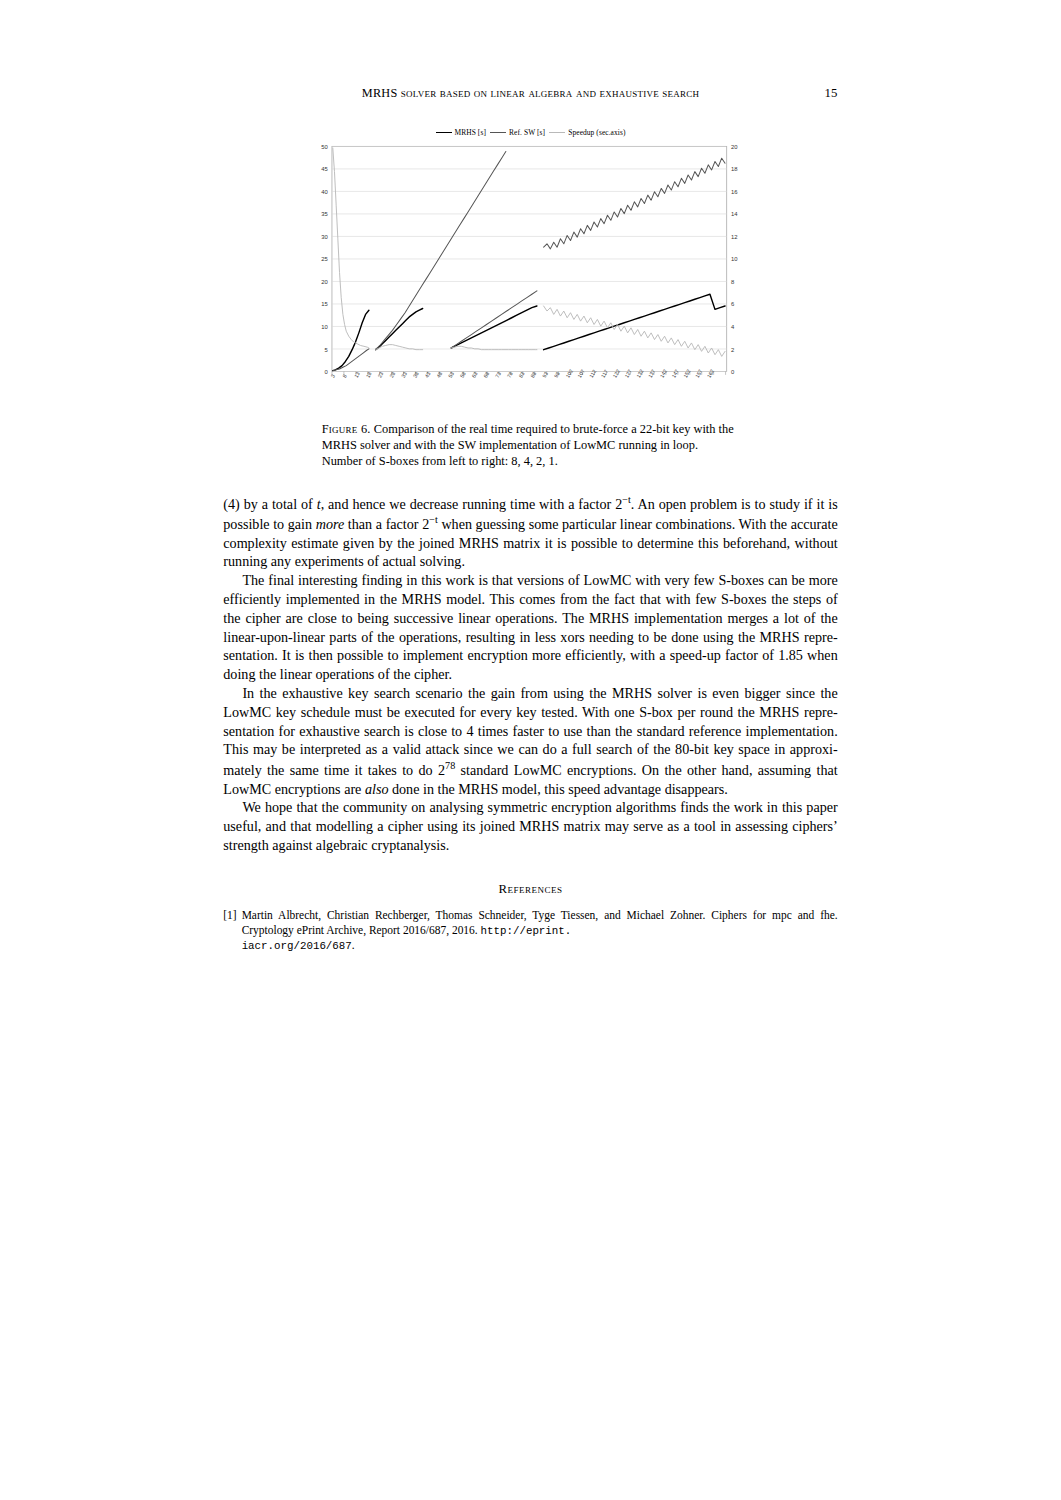MRHS solver based on linear algebra and exhaustive search 15
MRHS [s] Ref. SW [s] Speedup (sec.axis)
0 5 10 15 20 25 30 35 40 45 50 0 2 4 6 8 10 12 14 16 18 20 3 8 13 18 23 28 33 38 43 48 53 58 63 68 73 78 83 88 93 98 102 107 112 117 122 127 132 137 142 147 152 157 162
Figure 6. Comparison of the real time required to brute-force a 22-bit key with the MRHS solver and with the SW implementation of LowMC running in loop. Number of S-boxes from left to right: 8, 4, 2, 1.
(4) by a total of t, and hence we decrease running time with a factor 2−t. An open problem is to study if it is possible to gain more than a factor 2−t when guessing some particular linear combinations. With the accurate complexity estimate given by the joined MRHS matrix it is possible to determine this beforehand, without running any experiments of actual solving.
The final interesting finding in this work is that versions of LowMC with very few S-boxes can be more efficiently implemented in the MRHS model. This comes from the fact that with few S-boxes the steps of the cipher are close to being successive linear operations. The MRHS implementation merges a lot of the linear-upon-linear parts of the operations, resulting in less xors needing to be done using the MRHS representation. It is then possible to implement encryption more efficiently, with a speed-up factor of 1.85 when doing the linear operations of the cipher.
In the exhaustive key search scenario the gain from using the MRHS solver is even bigger since the LowMC key schedule must be executed for every key tested. With one S-box per round the MRHS representation for exhaustive search is close to 4 times faster to use than the standard reference implementation. This may be interpreted as a valid attack since we can do a full search of the 80-bit key space in approximately the same time it takes to do 278 standard LowMC encryptions. On the other hand, assuming that LowMC encryptions are also done in the MRHS model, this speed advantage disappears.
We hope that the community on analysing symmetric encryption algorithms finds the work in this paper useful, and that modelling a cipher using its joined MRHS matrix may serve as a tool in assessing ciphers’ strength against algebraic cryptanalysis.
References
[1] Martin Albrecht, Christian Rechberger, Thomas Schneider, Tyge Tiessen, and Michael Zohner. Ciphers for mpc and fhe. Cryptology ePrint Archive, Report 2016/687, 2016. http://eprint.
iacr.org/2016/687.